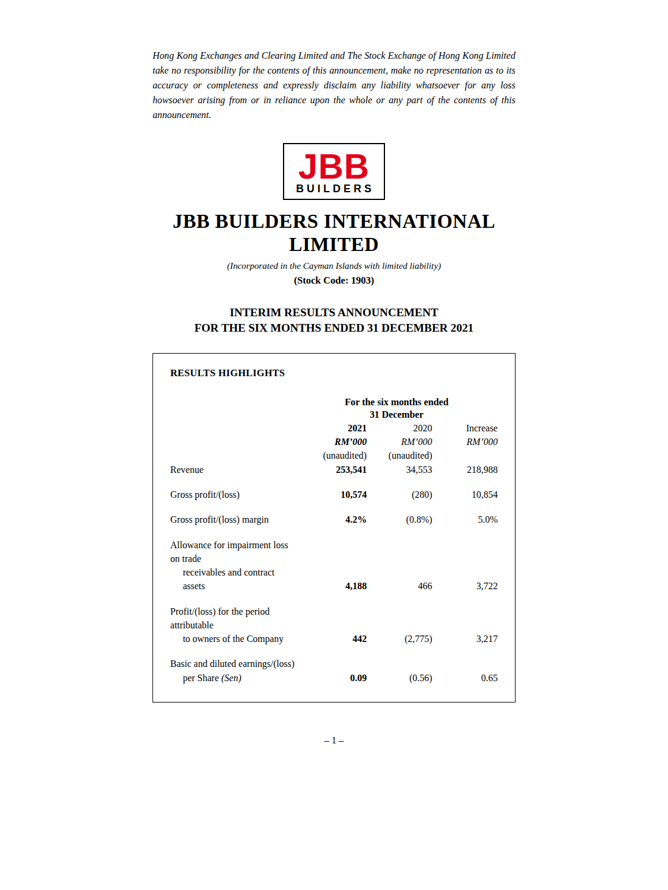Hong Kong Exchanges and Clearing Limited and The Stock Exchange of Hong Kong Limited take no responsibility for the contents of this announcement, make no representation as to its accuracy or completeness and expressly disclaim any liability whatsoever for any loss howsoever arising from or in reliance upon the whole or any part of the contents of this announcement.
JBB BUILDERS
JBB BUILDERS INTERNATIONAL LIMITED
(Incorporated in the Cayman Islands with limited liability)
(Stock Code: 1903)
INTERIM RESULTS ANNOUNCEMENT
FOR THE SIX MONTHS ENDED 31 DECEMBER 2021
RESULTS HIGHLIGHTS
| | For the six months ended |
| | 31 December |
| | 2021 | 2020 | Increase |
| | RM’000 | RM’000 | RM’000 |
| | (unaudited) | (unaudited) | |
| Revenue | 253,541 | 34,553 | 218,988 |
| Gross profit/(loss) | 10,574 | (280) | 10,854 |
| Gross profit/(loss) margin | 4.2% | (0.8%) | 5.0% |
| Allowance for impairment loss on trade | | | |
| receivables and contract assets | 4,188 | 466 | 3,722 |
| Profit/(loss) for the period attributable | | | |
| to owners of the Company | 442 | (2,775) | 3,217 |
| Basic and diluted earnings/(loss) | | | |
| per Share (Sen) | 0.09 | (0.56) | 0.65 |
– 1 –